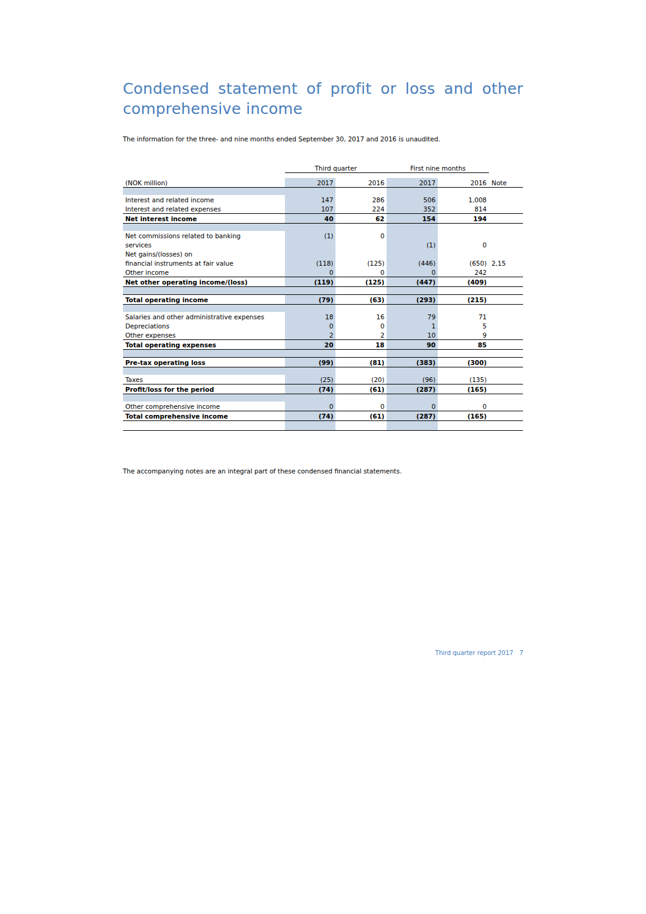Condensed statement of profit or loss and other comprehensive income
The information for the three- and nine months ended September 30, 2017 and 2016 is unaudited.
| | Third quarter | First nine months | |
| (NOK million) | 2017 | 2016 | 2017 | 2016 | Note |
| Interest and related income | 147 | 286 | 506 | 1,008 | |
| Interest and related expenses | 107 | 224 | 352 | 814 | |
| Net interest income | 40 | 62 | 154 | 194 | |
| Net commissions related to banking | (1) | 0 | | | |
| services | | | (1) | 0 | |
| Net gains/(losses) on | | | | | |
| financial instruments at fair value | (118) | (125) | (446) | (650) | 2,15 |
| Other income | 0 | 0 | 0 | 242 | |
| Net other operating income/(loss) | (119) | (125) | (447) | (409) | |
| Total operating income | (79) | (63) | (293) | (215) | |
| Salaries and other administrative expenses | 18 | 16 | 79 | 71 | |
| Depreciations | 0 | 0 | 1 | 5 | |
| Other expenses | 2 | 2 | 10 | 9 | |
| Total operating expenses | 20 | 18 | 90 | 85 | |
| Pre-tax operating loss | (99) | (81) | (383) | (300) | |
| Taxes | (25) | (20) | (96) | (135) | |
| Profit/loss for the period | (74) | (61) | (287) | (165) | |
| Other comprehensive income | 0 | 0 | 0 | 0 | |
| Total comprehensive income | (74) | (61) | (287) | (165) | |
The accompanying notes are an integral part of these condensed financial statements.
Third quarter report 20177